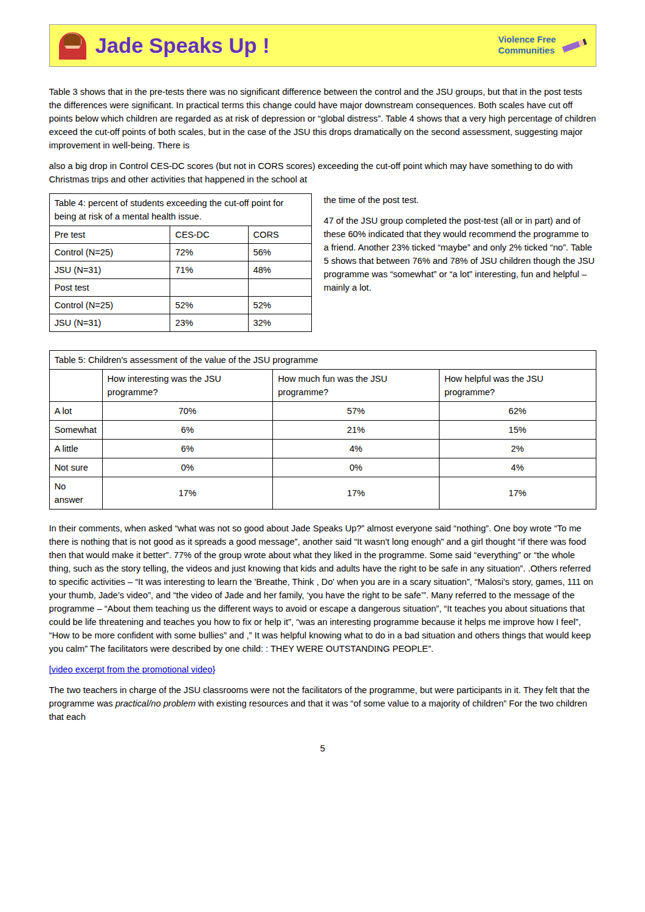Jade Speaks Up !
Violence Free
Communities
Table 3 shows that in the pre-tests there was no significant difference between the control and the JSU groups, but that in the post tests the differences were significant. In practical terms this change could have major downstream consequences. Both scales have cut off points below which children are regarded as at risk of depression or “global distress”. Table 4 shows that a very high percentage of children exceed the cut-off points of both scales, but in the case of the JSU this drops dramatically on the second assessment, suggesting major improvement in well-being. There is
also a big drop in Control CES-DC scores (but not in CORS scores) exceeding the cut-off point which may have something to do with Christmas trips and other activities that happened in the school at
Table 4: percent of students exceeding the cut-off point for being at risk of a mental health issue.
| Pre test | CES-DC | CORS |
| Control (N=25) | 72% | 56% |
| JSU (N=31) | 71% | 48% |
| Post test | | |
| Control (N=25) | 52% | 52% |
| JSU (N=31) | 23% | 32% |
the time of the post test.
47 of the JSU group completed the post-test (all or in part) and of these 60% indicated that they would recommend the programme to a friend. Another 23% ticked “maybe” and only 2% ticked “no”. Table 5 shows that between 76% and 78% of JSU children though the JSU programme was “somewhat” or “a lot” interesting, fun and helpful – mainly a lot.
| Table 5: Children's assessment of the value of the JSU programme |
| | How interesting was the JSU programme? | How much fun was the JSU programme? | How helpful was the JSU programme? |
| A lot | 70% | 57% | 62% |
| Somewhat | 6% | 21% | 15% |
| A little | 6% | 4% | 2% |
| Not sure | 0% | 0% | 4% |
| No answer | 17% | 17% | 17% |
In their comments, when asked “what was not so good about Jade Speaks Up?” almost everyone said “nothing”. One boy wrote “To me there is nothing that is not good as it spreads a good message”, another said “It wasn't long enough” and a girl thought “if there was food then that would make it better”. 77% of the group wrote about what they liked in the programme. Some said “everything” or “the whole thing, such as the story telling, the videos and just knowing that kids and adults have the right to be safe in any situation”. .Others referred to specific activities – “It was interesting to learn the 'Breathe, Think , Do' when you are in a scary situation”, “Malosi's story, games, 111 on your thumb, Jade’s video”, and “the video of Jade and her family, ‘you have the right to be safe’”. Many referred to the message of the programme – “About them teaching us the different ways to avoid or escape a dangerous situation”, “It teaches you about situations that could be life threatening and teaches you how to fix or help it”, “was an interesting programme because it helps me improve how I feel”, “How to be more confident with some bullies” and ,” It was helpful knowing what to do in a bad situation and others things that would keep you calm” The facilitators were described by one child: : THEY WERE OUTSTANDING PEOPLE”.
[video excerpt from the promotional video}
The two teachers in charge of the JSU classrooms were not the facilitators of the programme, but were participants in it. They felt that the programme was practical/no problem with existing resources and that it was “of some value to a majority of children” For the two children that each
5